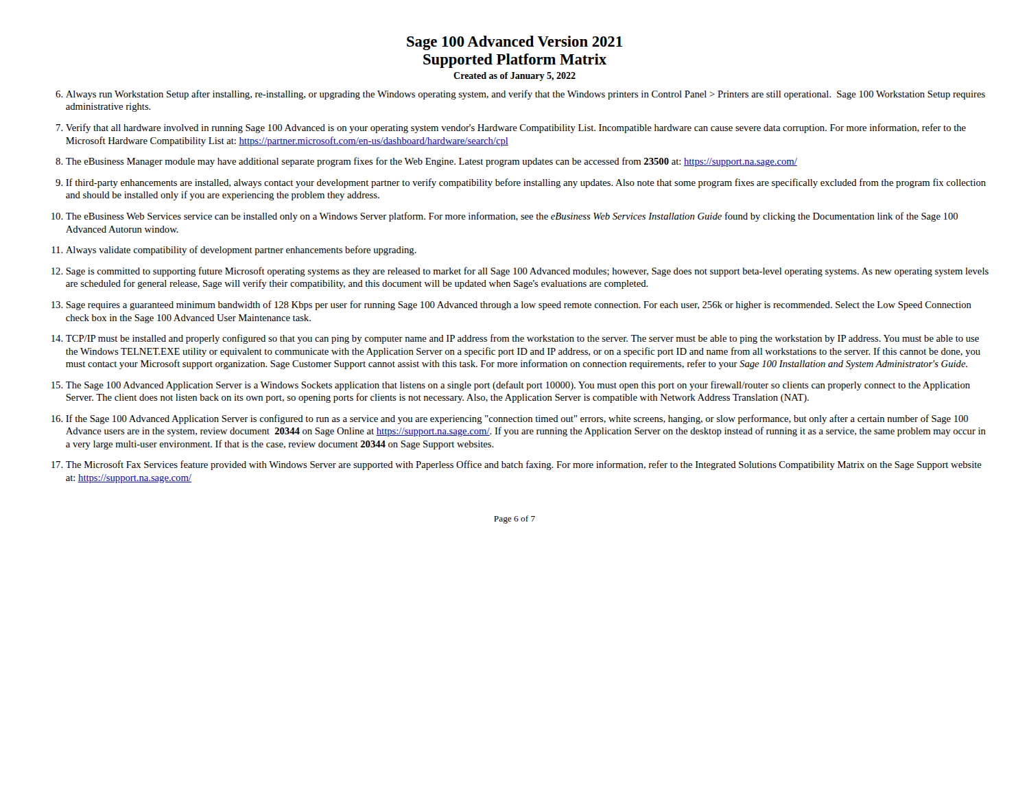Sage 100 Advanced Version 2021
Supported Platform Matrix
Created as of January 5, 2022
Always run Workstation Setup after installing, re-installing, or upgrading the Windows operating system, and verify that the Windows printers in Control Panel > Printers are still operational. Sage 100 Workstation Setup requires administrative rights.
Verify that all hardware involved in running Sage 100 Advanced is on your operating system vendor's Hardware Compatibility List. Incompatible hardware can cause severe data corruption. For more information, refer to the Microsoft Hardware Compatibility List at: https://partner.microsoft.com/en-us/dashboard/hardware/search/cpl
The eBusiness Manager module may have additional separate program fixes for the Web Engine. Latest program updates can be accessed from 23500 at: https://support.na.sage.com/
If third-party enhancements are installed, always contact your development partner to verify compatibility before installing any updates. Also note that some program fixes are specifically excluded from the program fix collection and should be installed only if you are experiencing the problem they address.
The eBusiness Web Services service can be installed only on a Windows Server platform. For more information, see the eBusiness Web Services Installation Guide found by clicking the Documentation link of the Sage 100 Advanced Autorun window.
Always validate compatibility of development partner enhancements before upgrading.
Sage is committed to supporting future Microsoft operating systems as they are released to market for all Sage 100 Advanced modules; however, Sage does not support beta-level operating systems. As new operating system levels are scheduled for general release, Sage will verify their compatibility, and this document will be updated when Sage's evaluations are completed.
Sage requires a guaranteed minimum bandwidth of 128 Kbps per user for running Sage 100 Advanced through a low speed remote connection. For each user, 256k or higher is recommended. Select the Low Speed Connection check box in the Sage 100 Advanced User Maintenance task.
TCP/IP must be installed and properly configured so that you can ping by computer name and IP address from the workstation to the server. The server must be able to ping the workstation by IP address. You must be able to use the Windows TELNET.EXE utility or equivalent to communicate with the Application Server on a specific port ID and IP address, or on a specific port ID and name from all workstations to the server. If this cannot be done, you must contact your Microsoft support organization. Sage Customer Support cannot assist with this task. For more information on connection requirements, refer to your Sage 100 Installation and System Administrator's Guide.
The Sage 100 Advanced Application Server is a Windows Sockets application that listens on a single port (default port 10000). You must open this port on your firewall/router so clients can properly connect to the Application Server. The client does not listen back on its own port, so opening ports for clients is not necessary. Also, the Application Server is compatible with Network Address Translation (NAT).
If the Sage 100 Advanced Application Server is configured to run as a service and you are experiencing "connection timed out" errors, white screens, hanging, or slow performance, but only after a certain number of Sage 100 Advance users are in the system, review document 20344 on Sage Online at https://support.na.sage.com/. If you are running the Application Server on the desktop instead of running it as a service, the same problem may occur in a very large multi-user environment. If that is the case, review document 20344 on Sage Support websites.
The Microsoft Fax Services feature provided with Windows Server are supported with Paperless Office and batch faxing. For more information, refer to the Integrated Solutions Compatibility Matrix on the Sage Support website at: https://support.na.sage.com/
Page 6 of 7